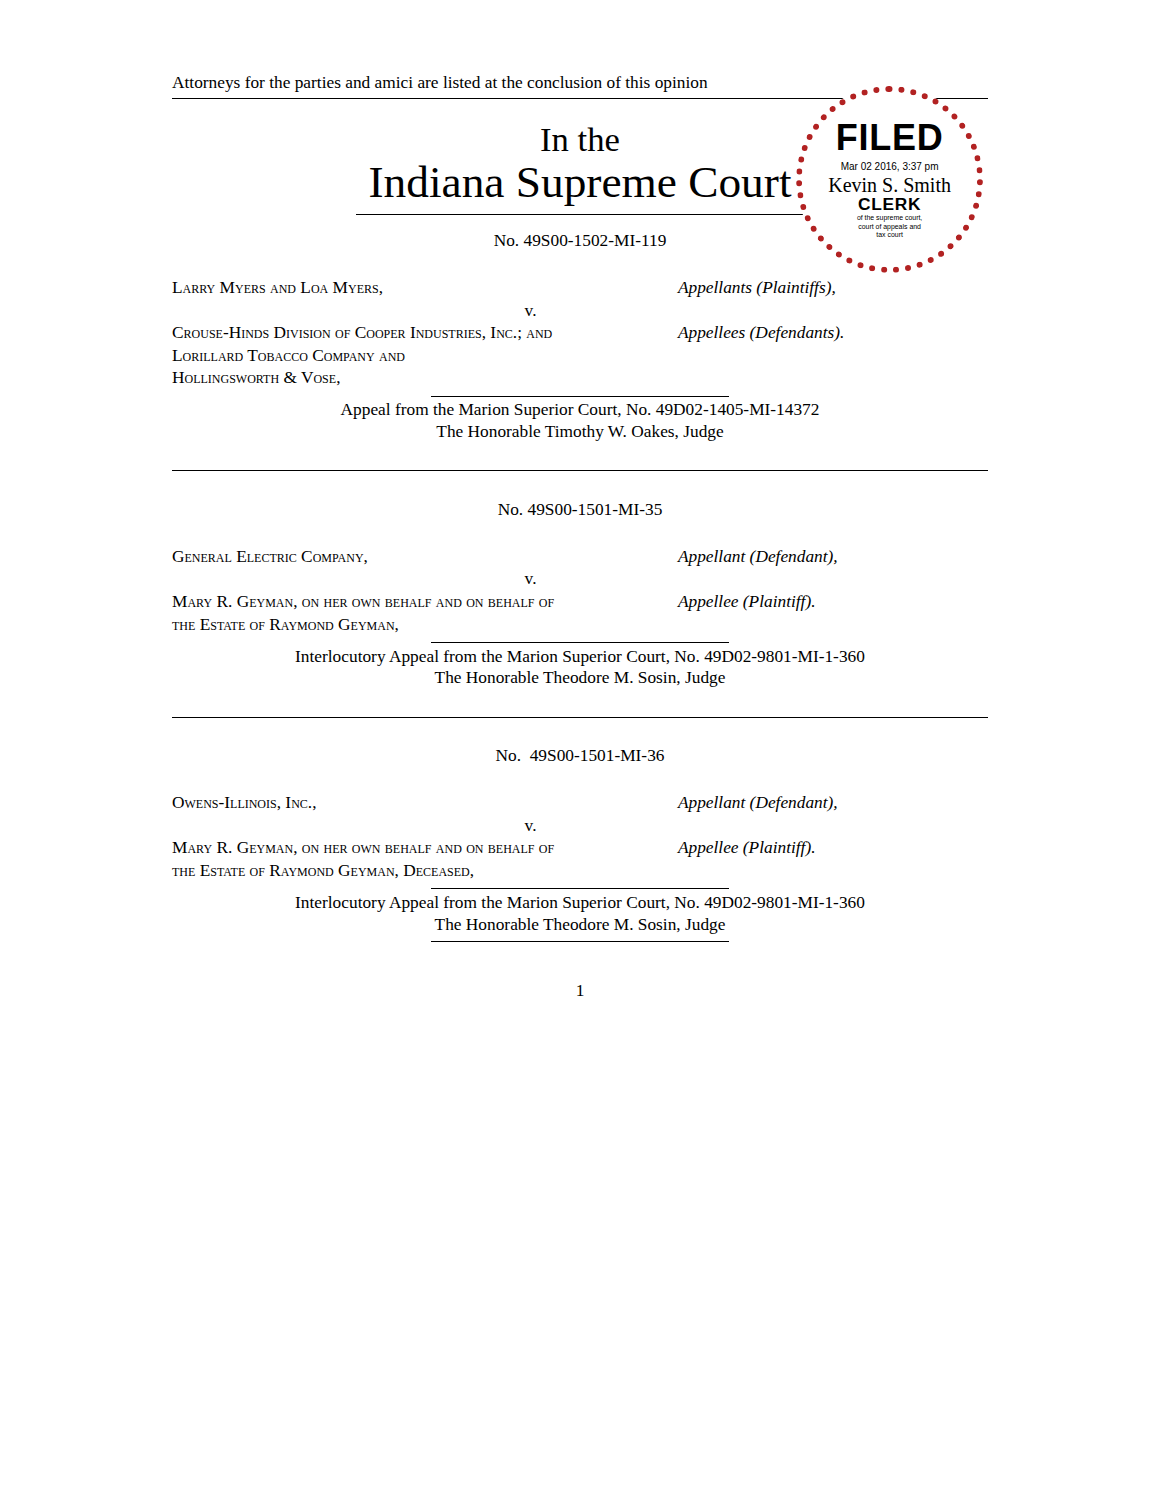Attorneys for the parties and amici are listed at the conclusion of this opinion
FILED
Mar 02 2016, 3:37 pm
Kevin S. Smith
CLERK
of the supreme court,
court of appeals and
tax court
In the
Indiana Supreme Court
No. 49S00-1502-MI-119
| Larry Myers and Loa Myers, | Appellants (Plaintiffs), |
| v. | |
| Crouse-Hinds Division of Cooper Industries, Inc.; and Lorillard Tobacco Company and Hollingsworth & Vose, | Appellees (Defendants). |
Appeal from the Marion Superior Court, No. 49D02-1405-MI-14372
The Honorable Timothy W. Oakes, Judge
No. 49S00-1501-MI-35
| General Electric Company, | Appellant (Defendant), |
| v. | |
| Mary R. Geyman, on her own behalf and on behalf of the Estate of Raymond Geyman, | Appellee (Plaintiff). |
Interlocutory Appeal from the Marion Superior Court, No. 49D02-9801-MI-1-360
The Honorable Theodore M. Sosin, Judge
No. 49S00-1501-MI-36
| Owens-Illinois, Inc., | Appellant (Defendant), |
| v. | |
| Mary R. Geyman, on her own behalf and on behalf of the Estate of Raymond Geyman, Deceased, | Appellee (Plaintiff). |
Interlocutory Appeal from the Marion Superior Court, No. 49D02-9801-MI-1-360
The Honorable Theodore M. Sosin, Judge
1